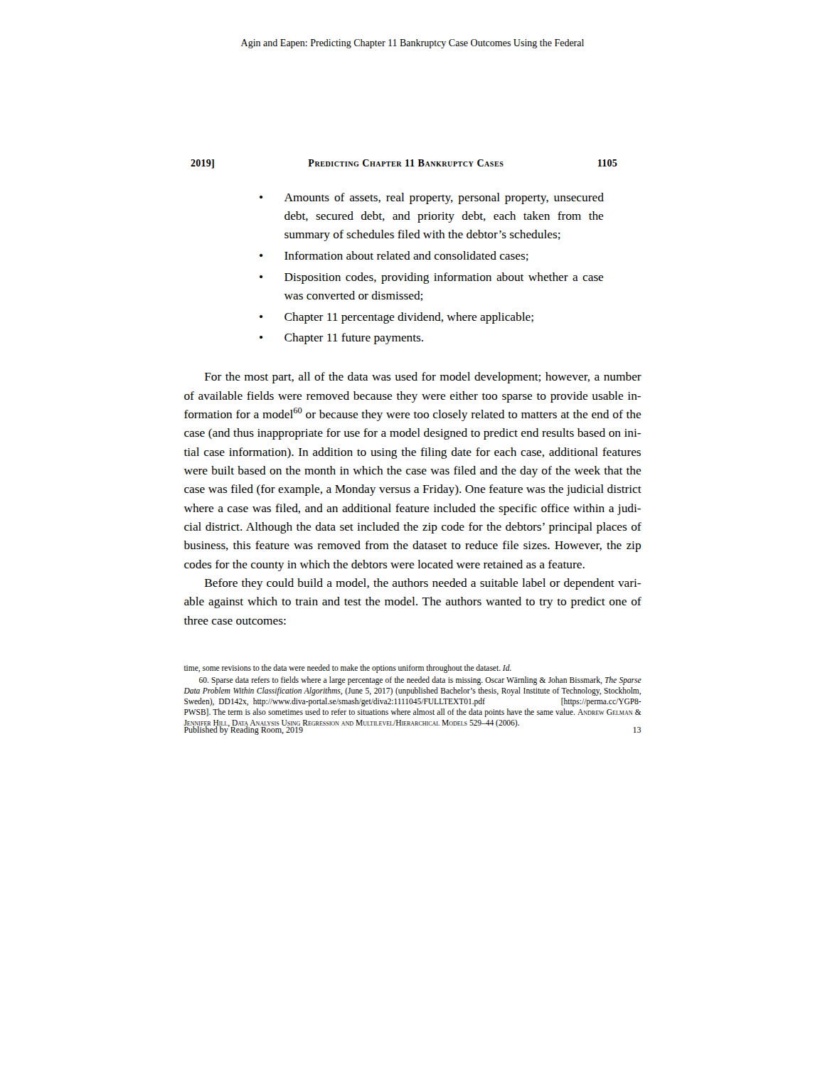Agin and Eapen: Predicting Chapter 11 Bankruptcy Case Outcomes Using the Federal
2019] Predicting Chapter 11 Bankruptcy Cases 1105
Amounts of assets, real property, personal property, unsecured debt, secured debt, and priority debt, each taken from the summary of schedules filed with the debtor’s schedules;
Information about related and consolidated cases;
Disposition codes, providing information about whether a case was converted or dismissed;
Chapter 11 percentage dividend, where applicable;
Chapter 11 future payments.
For the most part, all of the data was used for model development; however, a number of available fields were removed because they were either too sparse to provide usable information for a model60 or because they were too closely related to matters at the end of the case (and thus inappropriate for use for a model designed to predict end results based on initial case information). In addition to using the filing date for each case, additional features were built based on the month in which the case was filed and the day of the week that the case was filed (for example, a Monday versus a Friday). One feature was the judicial district where a case was filed, and an additional feature included the specific office within a judicial district. Although the data set included the zip code for the debtors’ principal places of business, this feature was removed from the dataset to reduce file sizes. However, the zip codes for the county in which the debtors were located were retained as a feature.
Before they could build a model, the authors needed a suitable label or dependent variable against which to train and test the model. The authors wanted to try to predict one of three case outcomes:
time, some revisions to the data were needed to make the options uniform throughout the dataset. Id.
60. Sparse data refers to fields where a large percentage of the needed data is missing. Oscar Wärnling & Johan Bissmark, The Sparse Data Problem Within Classification Algorithms, (June 5, 2017) (unpublished Bachelor’s thesis, Royal Institute of Technology, Stockholm, Sweden), DD142x, http://www.diva-portal.se/smash/get/diva2:1111045/FULLTEXT01.pdf [https://perma.cc/YGP8-PWSB]. The term is also sometimes used to refer to situations where almost all of the data points have the same value. Andrew Gelman & Jennifer Hill, Data Analysis Using Regression and Multilevel/Hierarchical Models 529–44 (2006).
Published by Reading Room, 2019 13